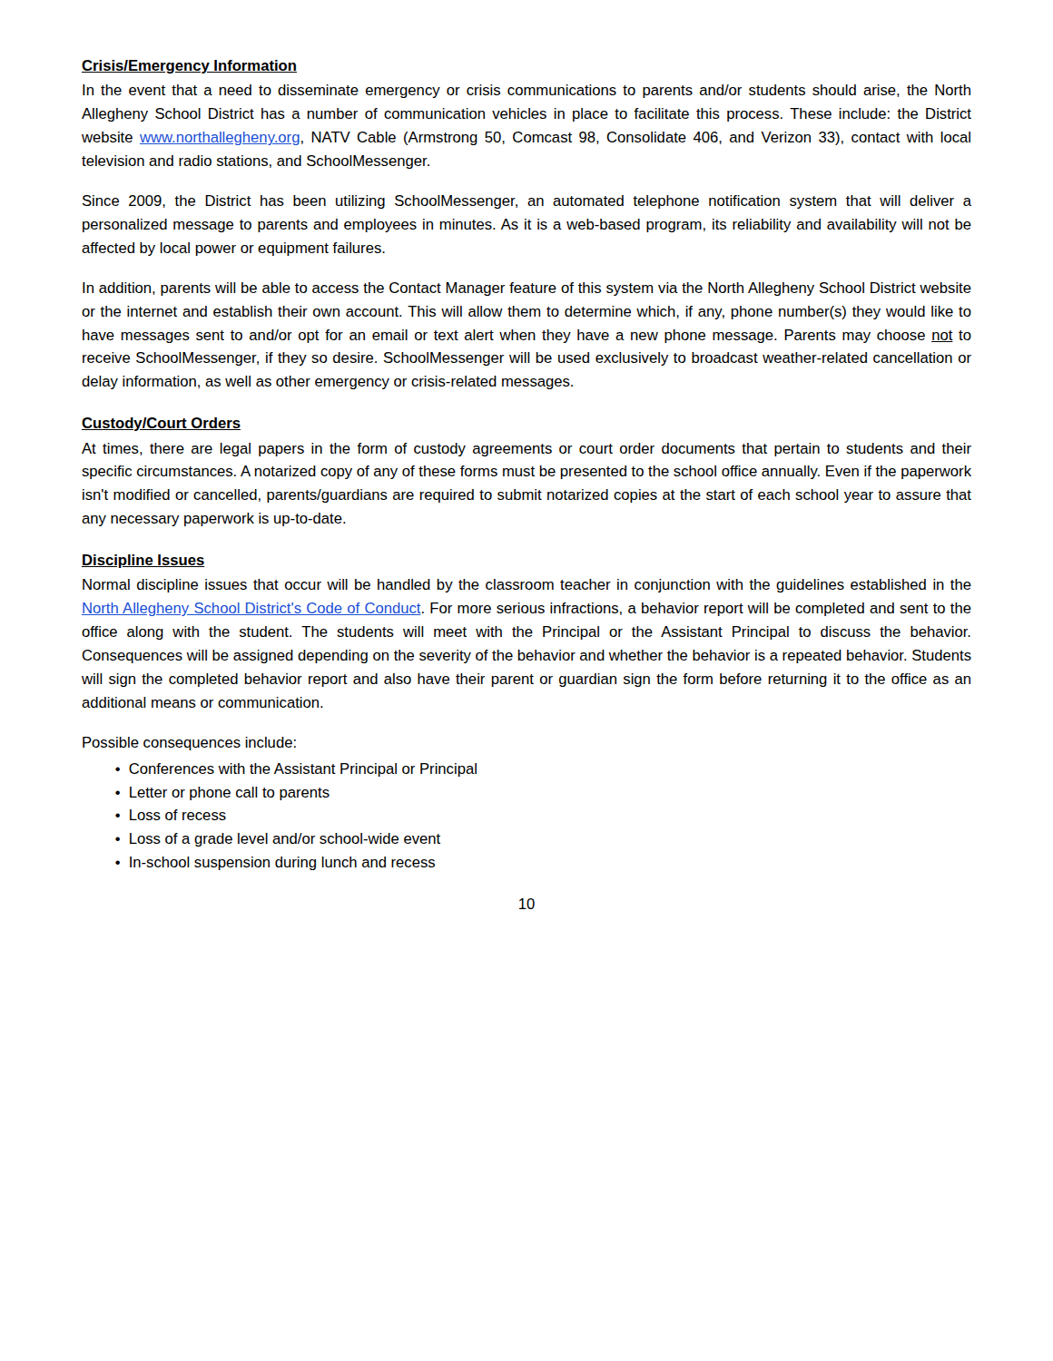Crisis/Emergency Information
In the event that a need to disseminate emergency or crisis communications to parents and/or students should arise, the North Allegheny School District has a number of communication vehicles in place to facilitate this process. These include: the District website www.northallegheny.org, NATV Cable (Armstrong 50, Comcast 98, Consolidate 406, and Verizon 33), contact with local television and radio stations, and SchoolMessenger.
Since 2009, the District has been utilizing SchoolMessenger, an automated telephone notification system that will deliver a personalized message to parents and employees in minutes. As it is a web-based program, its reliability and availability will not be affected by local power or equipment failures.
In addition, parents will be able to access the Contact Manager feature of this system via the North Allegheny School District website or the internet and establish their own account. This will allow them to determine which, if any, phone number(s) they would like to have messages sent to and/or opt for an email or text alert when they have a new phone message. Parents may choose not to receive SchoolMessenger, if they so desire. SchoolMessenger will be used exclusively to broadcast weather-related cancellation or delay information, as well as other emergency or crisis-related messages.
Custody/Court Orders
At times, there are legal papers in the form of custody agreements or court order documents that pertain to students and their specific circumstances. A notarized copy of any of these forms must be presented to the school office annually. Even if the paperwork isn't modified or cancelled, parents/guardians are required to submit notarized copies at the start of each school year to assure that any necessary paperwork is up-to-date.
Discipline Issues
Normal discipline issues that occur will be handled by the classroom teacher in conjunction with the guidelines established in the North Allegheny School District's Code of Conduct. For more serious infractions, a behavior report will be completed and sent to the office along with the student. The students will meet with the Principal or the Assistant Principal to discuss the behavior. Consequences will be assigned depending on the severity of the behavior and whether the behavior is a repeated behavior. Students will sign the completed behavior report and also have their parent or guardian sign the form before returning it to the office as an additional means or communication.
Possible consequences include:
Conferences with the Assistant Principal or Principal
Letter or phone call to parents
Loss of recess
Loss of a grade level and/or school-wide event
In-school suspension during lunch and recess
10